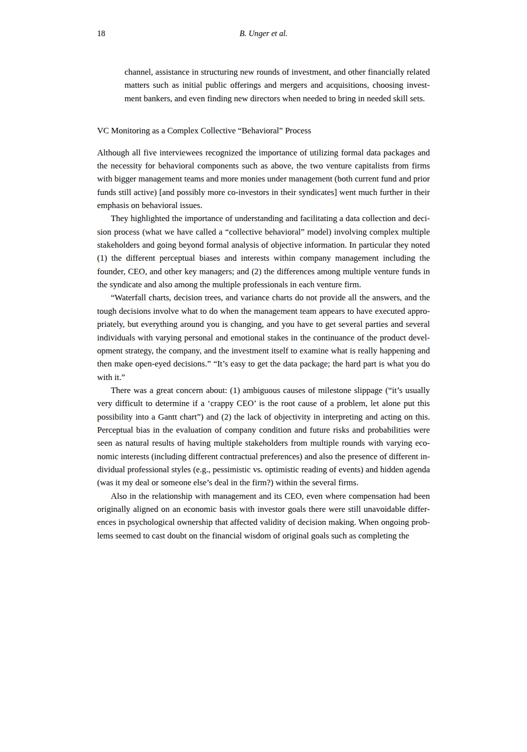18
B. Unger et al.
channel, assistance in structuring new rounds of investment, and other financially related matters such as initial public offerings and mergers and acquisitions, choosing investment bankers, and even finding new directors when needed to bring in needed skill sets.
VC Monitoring as a Complex Collective “Behavioral” Process
Although all five interviewees recognized the importance of utilizing formal data packages and the necessity for behavioral components such as above, the two venture capitalists from firms with bigger management teams and more monies under management (both current fund and prior funds still active) [and possibly more co-investors in their syndicates] went much further in their emphasis on behavioral issues.
They highlighted the importance of understanding and facilitating a data collection and decision process (what we have called a “collective behavioral” model) involving complex multiple stakeholders and going beyond formal analysis of objective information. In particular they noted (1) the different perceptual biases and interests within company management including the founder, CEO, and other key managers; and (2) the differences among multiple venture funds in the syndicate and also among the multiple professionals in each venture firm.
“Waterfall charts, decision trees, and variance charts do not provide all the answers, and the tough decisions involve what to do when the management team appears to have executed appropriately, but everything around you is changing, and you have to get several parties and several individuals with varying personal and emotional stakes in the continuance of the product development strategy, the company, and the investment itself to examine what is really happening and then make open-eyed decisions.” “It’s easy to get the data package; the hard part is what you do with it.”
There was a great concern about: (1) ambiguous causes of milestone slippage (“it’s usually very difficult to determine if a ‘crappy CEO’ is the root cause of a problem, let alone put this possibility into a Gantt chart”) and (2) the lack of objectivity in interpreting and acting on this. Perceptual bias in the evaluation of company condition and future risks and probabilities were seen as natural results of having multiple stakeholders from multiple rounds with varying economic interests (including different contractual preferences) and also the presence of different individual professional styles (e.g., pessimistic vs. optimistic reading of events) and hidden agenda (was it my deal or someone else’s deal in the firm?) within the several firms.
Also in the relationship with management and its CEO, even where compensation had been originally aligned on an economic basis with investor goals there were still unavoidable differences in psychological ownership that affected validity of decision making. When ongoing problems seemed to cast doubt on the financial wisdom of original goals such as completing the